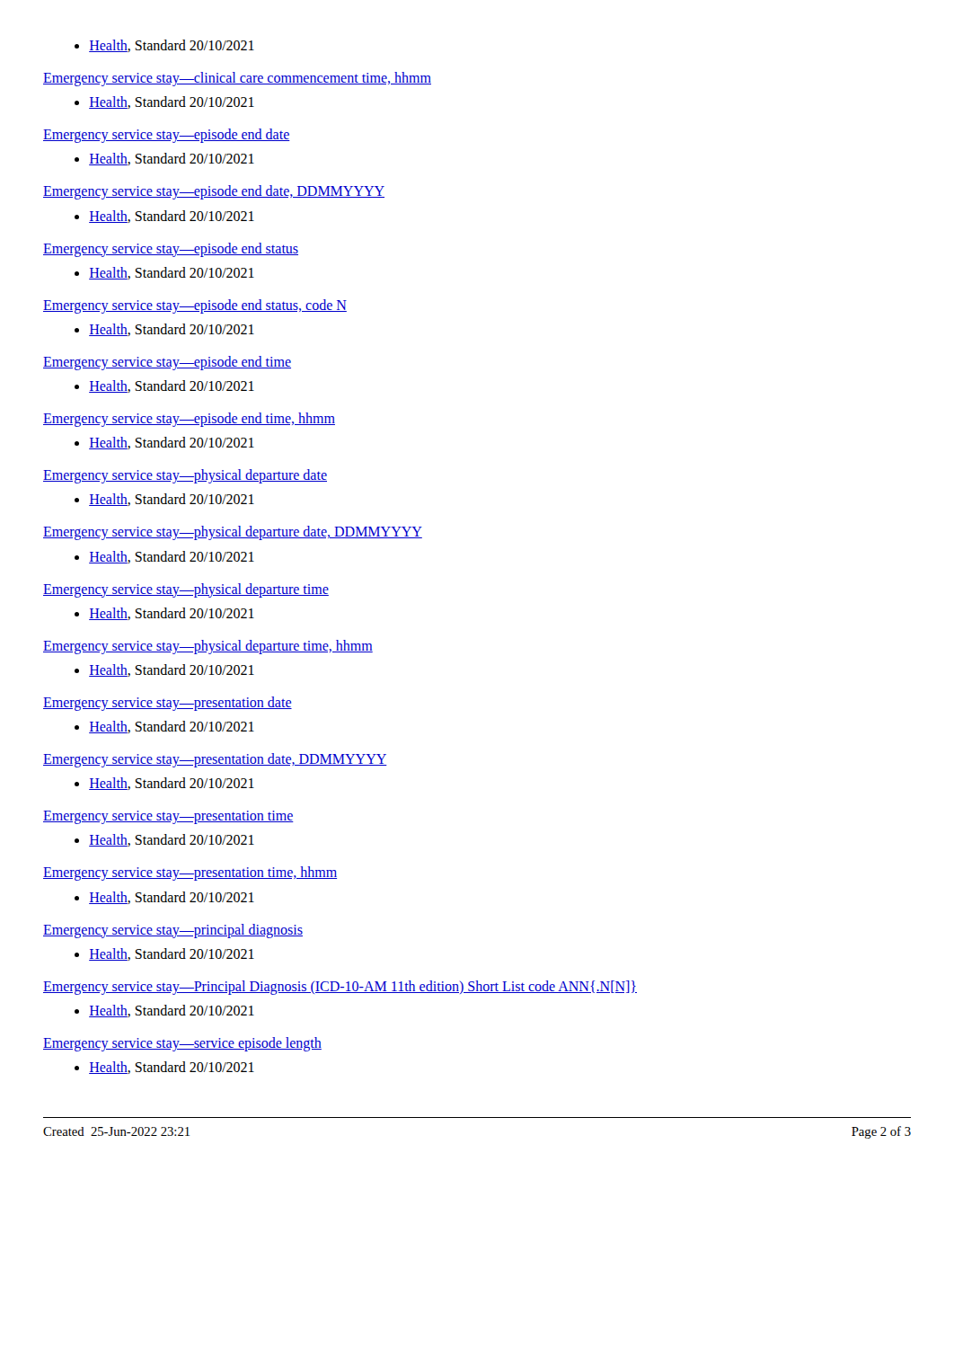Health, Standard 20/10/2021
Emergency service stay—clinical care commencement time, hhmm
Health, Standard 20/10/2021
Emergency service stay—episode end date
Health, Standard 20/10/2021
Emergency service stay—episode end date, DDMMYYYY
Health, Standard 20/10/2021
Emergency service stay—episode end status
Health, Standard 20/10/2021
Emergency service stay—episode end status, code N
Health, Standard 20/10/2021
Emergency service stay—episode end time
Health, Standard 20/10/2021
Emergency service stay—episode end time, hhmm
Health, Standard 20/10/2021
Emergency service stay—physical departure date
Health, Standard 20/10/2021
Emergency service stay—physical departure date, DDMMYYYY
Health, Standard 20/10/2021
Emergency service stay—physical departure time
Health, Standard 20/10/2021
Emergency service stay—physical departure time, hhmm
Health, Standard 20/10/2021
Emergency service stay—presentation date
Health, Standard 20/10/2021
Emergency service stay—presentation date, DDMMYYYY
Health, Standard 20/10/2021
Emergency service stay—presentation time
Health, Standard 20/10/2021
Emergency service stay—presentation time, hhmm
Health, Standard 20/10/2021
Emergency service stay—principal diagnosis
Health, Standard 20/10/2021
Emergency service stay—Principal Diagnosis (ICD-10-AM 11th edition) Short List code ANN{.N[N]}
Health, Standard 20/10/2021
Emergency service stay—service episode length
Health, Standard 20/10/2021
Created 25-Jun-2022 23:21 Page 2 of 3